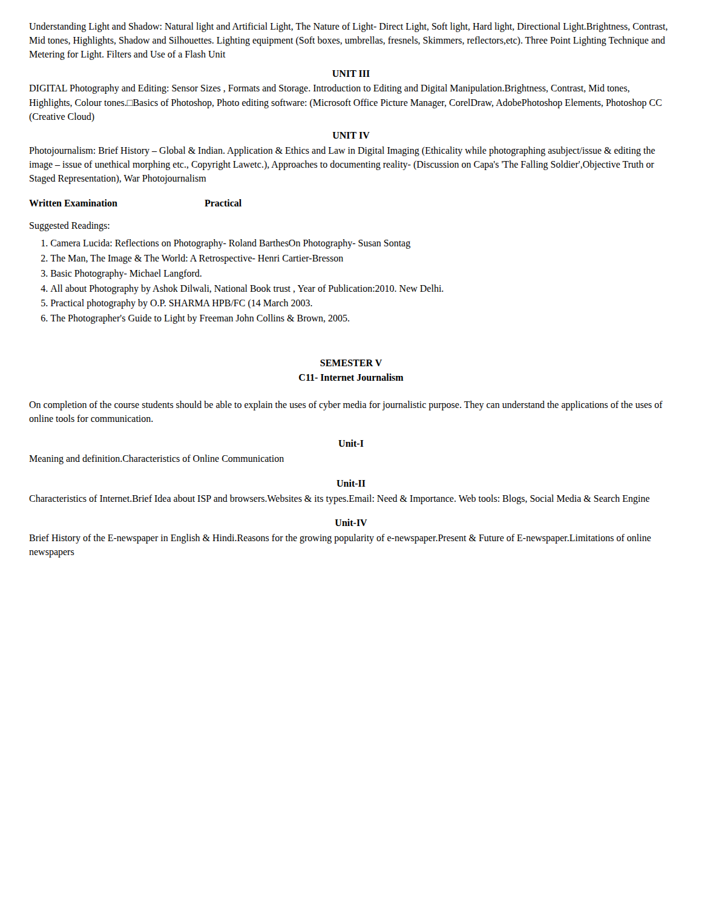Understanding Light and Shadow: Natural light and Artificial Light, The Nature of Light- Direct Light, Soft light, Hard light, Directional Light.Brightness, Contrast, Mid tones, Highlights, Shadow and Silhouettes. Lighting equipment (Soft boxes, umbrellas, fresnels, Skimmers, reflectors,etc). Three Point Lighting Technique and Metering for Light. Filters and Use of a Flash Unit
UNIT III
DIGITAL Photography and Editing: Sensor Sizes , Formats and Storage. Introduction to Editing and Digital Manipulation.Brightness, Contrast, Mid tones, Highlights, Colour tones.□Basics of Photoshop, Photo editing software: (Microsoft Office Picture Manager, CorelDraw, AdobePhotoshop Elements, Photoshop CC (Creative Cloud)
UNIT IV
Photojournalism: Brief History – Global & Indian. Application & Ethics and Law in Digital Imaging (Ethicality while photographing asubject/issue & editing the image – issue of unethical morphing etc., Copyright Lawetc.), Approaches to documenting reality- (Discussion on Capa's 'The Falling Soldier',Objective Truth or Staged Representation), War Photojournalism
Written Examination Practical
Suggested Readings:
Camera Lucida: Reflections on Photography- Roland BarthesOn Photography- Susan Sontag
The Man, The Image & The World: A Retrospective- Henri Cartier-Bresson
Basic Photography- Michael Langford.
All about Photography by Ashok Dilwali, National Book trust , Year of Publication:2010. New Delhi.
Practical photography by O.P. SHARMA HPB/FC (14 March 2003.
The Photographer's Guide to Light by Freeman John Collins & Brown, 2005.
SEMESTER V
C11- Internet Journalism
On completion of the course students should be able to explain the uses of cyber media for journalistic purpose. They can understand the applications of the uses of online tools for communication.
Unit-I
Meaning and definition.Characteristics of Online Communication
Unit-II
Characteristics of Internet.Brief Idea about ISP and browsers.Websites & its types.Email: Need & Importance. Web tools: Blogs, Social Media & Search Engine
Unit-IV
Brief History of the E-newspaper in English & Hindi.Reasons for the growing popularity of e-newspaper.Present & Future of E-newspaper.Limitations of online newspapers